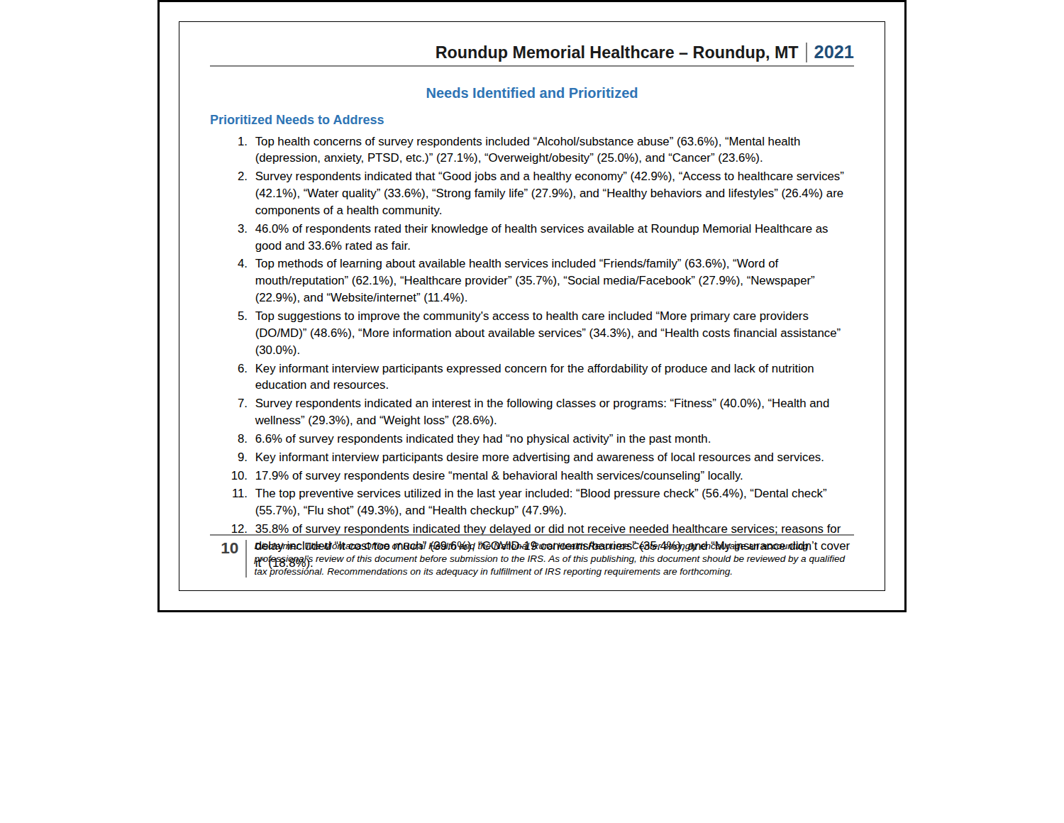Roundup Memorial Healthcare – Roundup, MT
2021
Needs Identified and Prioritized
Prioritized Needs to Address
Top health concerns of survey respondents included “Alcohol/substance abuse” (63.6%), “Mental health (depression, anxiety, PTSD, etc.)” (27.1%), “Overweight/obesity” (25.0%), and “Cancer” (23.6%).
Survey respondents indicated that “Good jobs and a healthy economy” (42.9%), “Access to healthcare services” (42.1%), “Water quality” (33.6%), “Strong family life” (27.9%), and “Healthy behaviors and lifestyles” (26.4%) are components of a health community.
46.0% of respondents rated their knowledge of health services available at Roundup Memorial Healthcare as good and 33.6% rated as fair.
Top methods of learning about available health services included “Friends/family” (63.6%), “Word of mouth/reputation” (62.1%), “Healthcare provider” (35.7%), “Social media/Facebook” (27.9%), “Newspaper” (22.9%), and “Website/internet” (11.4%).
Top suggestions to improve the community's access to health care included “More primary care providers (DO/MD)” (48.6%), “More information about available services” (34.3%), and “Health costs financial assistance” (30.0%).
Key informant interview participants expressed concern for the affordability of produce and lack of nutrition education and resources.
Survey respondents indicated an interest in the following classes or programs: “Fitness” (40.0%), “Health and wellness” (29.3%), and “Weight loss” (28.6%).
6.6% of survey respondents indicated they had “no physical activity” in the past month.
Key informant interview participants desire more advertising and awareness of local resources and services.
17.9% of survey respondents desire “mental & behavioral health services/counseling” locally.
The top preventive services utilized in the last year included: “Blood pressure check” (56.4%), “Dental check” (55.7%), “Flu shot” (49.3%), and “Health checkup” (47.9%).
35.8% of survey respondents indicated they delayed or did not receive needed healthcare services; reasons for delay included “It cost too much” (39.6%), “COVID-19 concerns/barriers” (35.4%), and “My insurance didn’t cover it” (18.8%).
10
Disclaimer: The Montana Office of Rural Health and the National Rural Health Resource Center strongly encourage an accounting professional’s review of this document before submission to the IRS. As of this publishing, this document should be reviewed by a qualified tax professional. Recommendations on its adequacy in fulfillment of IRS reporting requirements are forthcoming.